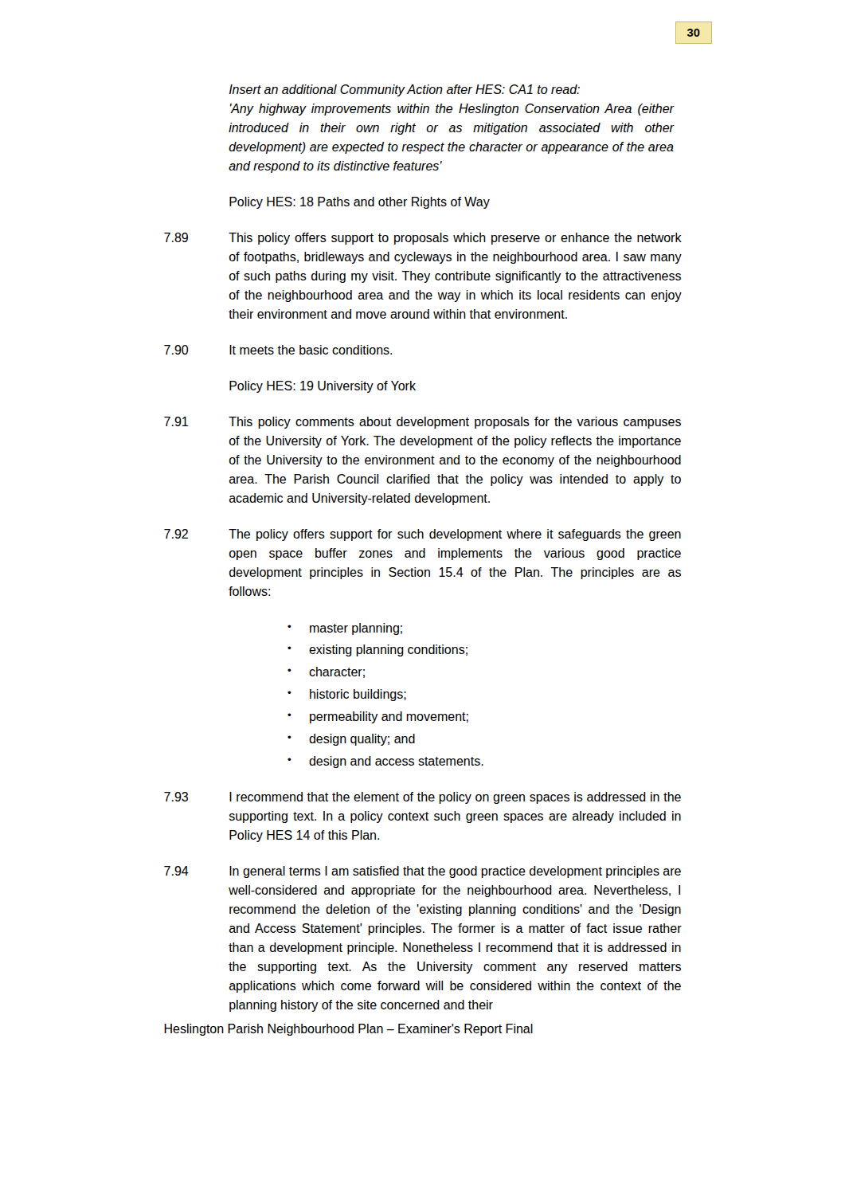30
Insert an additional Community Action after HES: CA1 to read:
'Any highway improvements within the Heslington Conservation Area (either introduced in their own right or as mitigation associated with other development) are expected to respect the character or appearance of the area and respond to its distinctive features'
Policy HES: 18 Paths and other Rights of Way
7.89
This policy offers support to proposals which preserve or enhance the network of footpaths, bridleways and cycleways in the neighbourhood area. I saw many of such paths during my visit. They contribute significantly to the attractiveness of the neighbourhood area and the way in which its local residents can enjoy their environment and move around within that environment.
7.90
It meets the basic conditions.
Policy HES: 19 University of York
7.91
This policy comments about development proposals for the various campuses of the University of York. The development of the policy reflects the importance of the University to the environment and to the economy of the neighbourhood area. The Parish Council clarified that the policy was intended to apply to academic and University-related development.
7.92
The policy offers support for such development where it safeguards the green open space buffer zones and implements the various good practice development principles in Section 15.4 of the Plan. The principles are as follows:
master planning;
existing planning conditions;
character;
historic buildings;
permeability and movement;
design quality; and
design and access statements.
7.93
I recommend that the element of the policy on green spaces is addressed in the supporting text. In a policy context such green spaces are already included in Policy HES 14 of this Plan.
7.94
In general terms I am satisfied that the good practice development principles are well-considered and appropriate for the neighbourhood area. Nevertheless, I recommend the deletion of the 'existing planning conditions' and the 'Design and Access Statement' principles. The former is a matter of fact issue rather than a development principle. Nonetheless I recommend that it is addressed in the supporting text. As the University comment any reserved matters applications which come forward will be considered within the context of the planning history of the site concerned and their
Heslington Parish Neighbourhood Plan – Examiner's Report Final